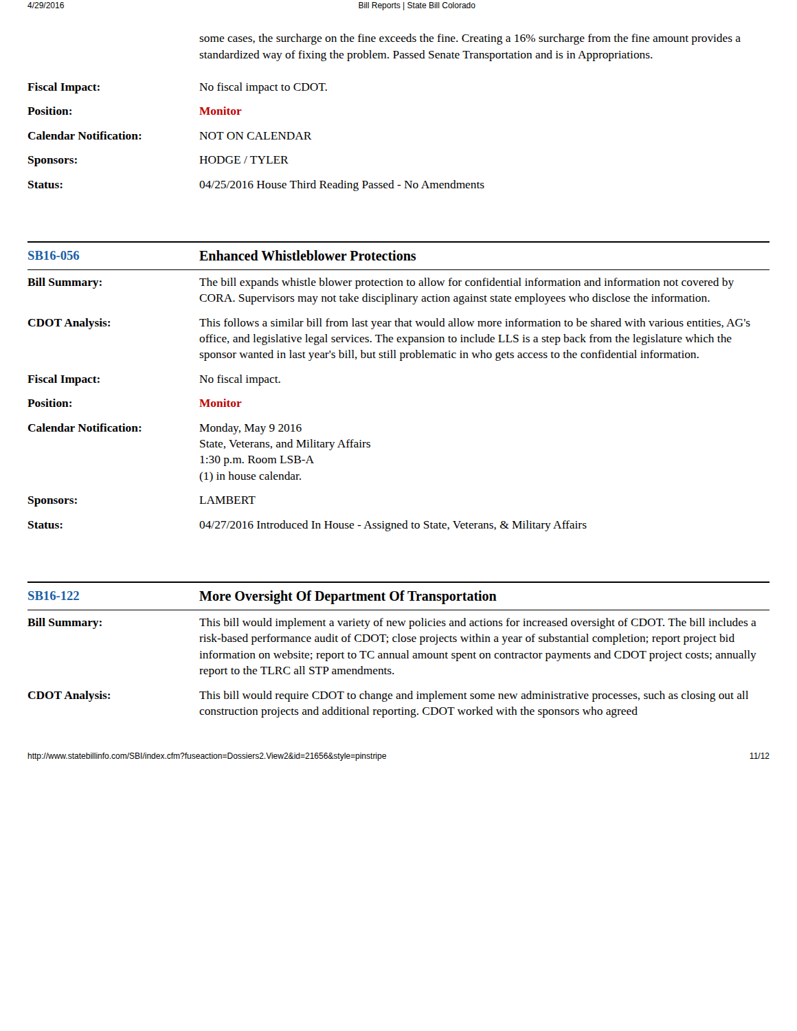4/29/2016
Bill Reports | State Bill Colorado
some cases, the surcharge on the fine exceeds the fine. Creating a 16% surcharge from the fine amount provides a standardized way of fixing the problem. Passed Senate Transportation and is in Appropriations.
| Fiscal Impact: | No fiscal impact to CDOT. |
| Position: | Monitor |
| Calendar Notification: | NOT ON CALENDAR |
| Sponsors: | HODGE / TYLER |
| Status: | 04/25/2016 House Third Reading Passed - No Amendments |
| SB16-056 | Enhanced Whistleblower Protections |
| Bill Summary: | The bill expands whistle blower protection to allow for confidential information and information not covered by CORA. Supervisors may not take disciplinary action against state employees who disclose the information. |
| CDOT Analysis: | This follows a similar bill from last year that would allow more information to be shared with various entities, AG's office, and legislative legal services. The expansion to include LLS is a step back from the legislature which the sponsor wanted in last year's bill, but still problematic in who gets access to the confidential information. |
| Fiscal Impact: | No fiscal impact. |
| Position: | Monitor |
| Calendar Notification: | Monday, May 9 2016 State, Veterans, and Military Affairs 1:30 p.m. Room LSB-A (1) in house calendar. |
| Sponsors: | LAMBERT |
| Status: | 04/27/2016 Introduced In House - Assigned to State, Veterans, & Military Affairs |
| SB16-122 | More Oversight Of Department Of Transportation |
| Bill Summary: | This bill would implement a variety of new policies and actions for increased oversight of CDOT. The bill includes a risk-based performance audit of CDOT; close projects within a year of substantial completion; report project bid information on website; report to TC annual amount spent on contractor payments and CDOT project costs; annually report to the TLRC all STP amendments. |
| CDOT Analysis: | This bill would require CDOT to change and implement some new administrative processes, such as closing out all construction projects and additional reporting. CDOT worked with the sponsors who agreed |
http://www.statebillinfo.com/SBI/index.cfm?fuseaction=Dossiers2.View2&id=21656&style=pinstripe
11/12